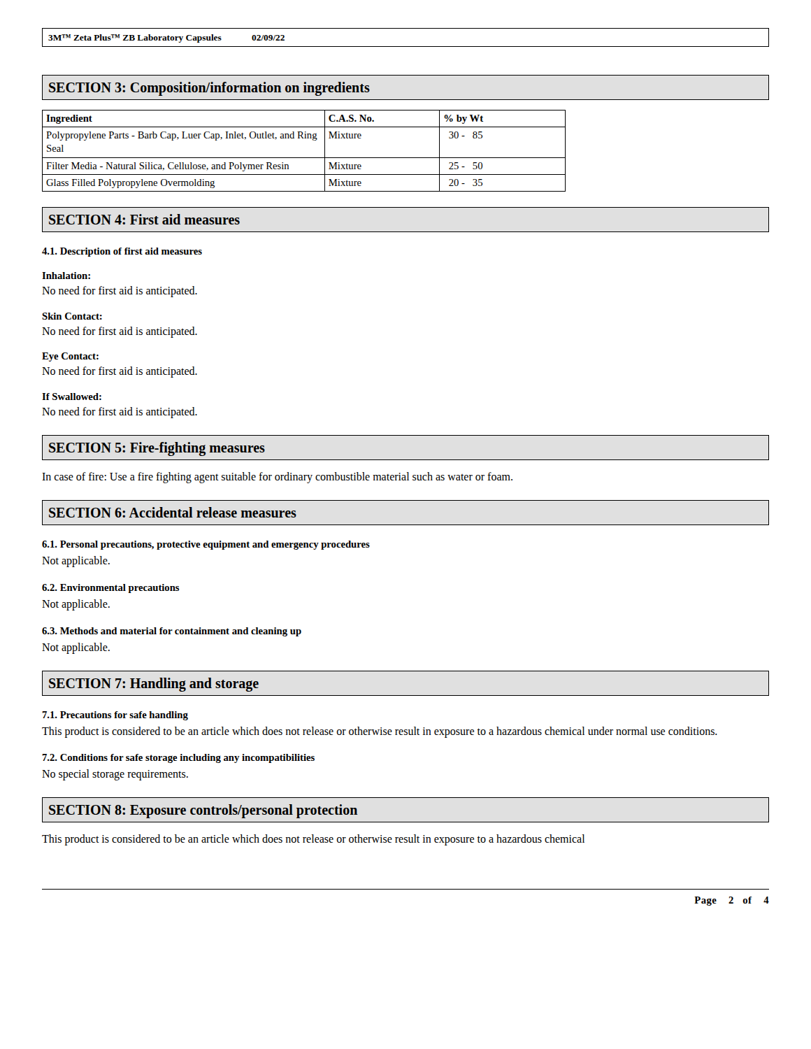3M™ Zeta Plus™ ZB Laboratory Capsules 02/09/22
SECTION 3: Composition/information on ingredients
| Ingredient | C.A.S. No. | % by Wt |
| --- | --- | --- |
| Polypropylene Parts - Barb Cap, Luer Cap, Inlet, Outlet, and Ring Seal | Mixture | 30 - 85 |
| Filter Media - Natural Silica, Cellulose, and Polymer Resin | Mixture | 25 - 50 |
| Glass Filled Polypropylene Overmolding | Mixture | 20 - 35 |
SECTION 4: First aid measures
4.1. Description of first aid measures
Inhalation:
No need for first aid is anticipated.
Skin Contact:
No need for first aid is anticipated.
Eye Contact:
No need for first aid is anticipated.
If Swallowed:
No need for first aid is anticipated.
SECTION 5: Fire-fighting measures
In case of fire: Use a fire fighting agent suitable for ordinary combustible material such as water or foam.
SECTION 6: Accidental release measures
6.1. Personal precautions, protective equipment and emergency procedures
Not applicable.
6.2. Environmental precautions
Not applicable.
6.3. Methods and material for containment and cleaning up
Not applicable.
SECTION 7: Handling and storage
7.1. Precautions for safe handling
This product is considered to be an article which does not release or otherwise result in exposure to a hazardous chemical under normal use conditions.
7.2. Conditions for safe storage including any incompatibilities
No special storage requirements.
SECTION 8: Exposure controls/personal protection
This product is considered to be an article which does not release or otherwise result in exposure to a hazardous chemical
Page 2 of 4